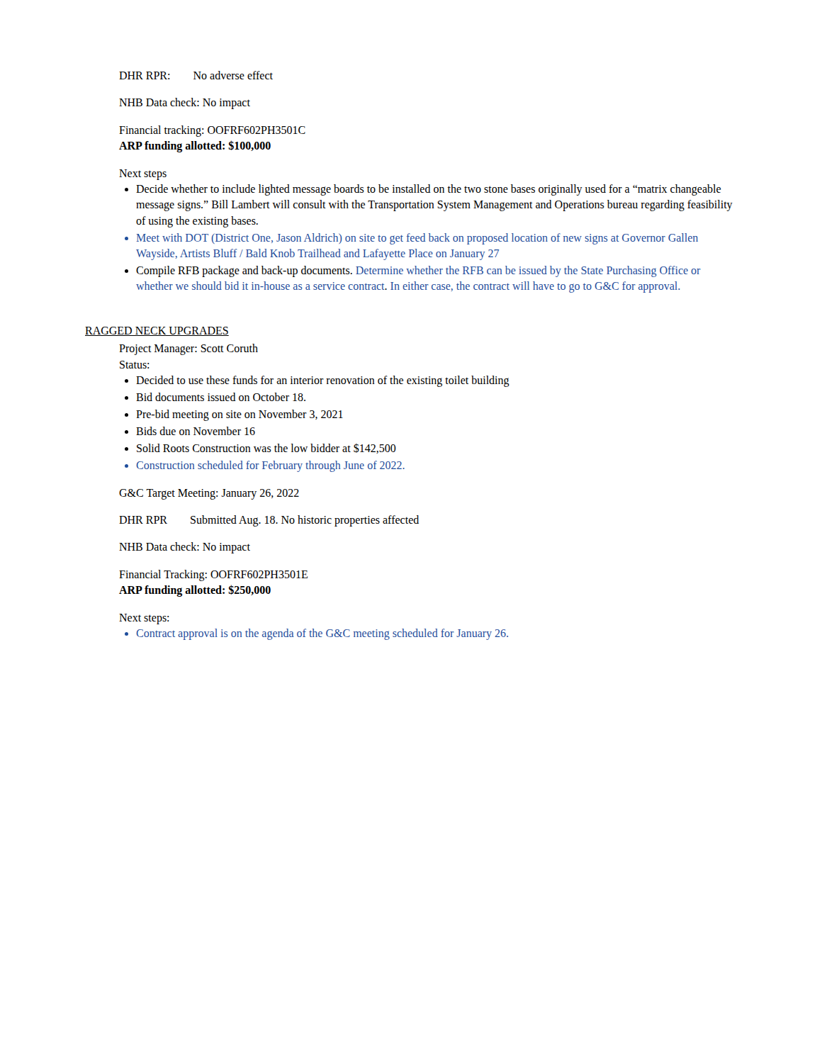DHR RPR: No adverse effect
NHB Data check: No impact
Financial tracking: OOFRF602PH3501C
ARP funding allotted: $100,000
Next steps
Decide whether to include lighted message boards to be installed on the two stone bases originally used for a “matrix changeable message signs.” Bill Lambert will consult with the Transportation System Management and Operations bureau regarding feasibility of using the existing bases.
Meet with DOT (District One, Jason Aldrich) on site to get feed back on proposed location of new signs at Governor Gallen Wayside, Artists Bluff / Bald Knob Trailhead and Lafayette Place on January 27
Compile RFB package and back-up documents. Determine whether the RFB can be issued by the State Purchasing Office or whether we should bid it in-house as a service contract. In either case, the contract will have to go to G&C for approval.
RAGGED NECK UPGRADES
Project Manager: Scott Coruth
Status:
Decided to use these funds for an interior renovation of the existing toilet building
Bid documents issued on October 18.
Pre-bid meeting on site on November 3, 2021
Bids due on November 16
Solid Roots Construction was the low bidder at $142,500
Construction scheduled for February through June of 2022.
G&C Target Meeting: January 26, 2022
DHR RPR Submitted Aug. 18. No historic properties affected
NHB Data check: No impact
Financial Tracking: OOFRF602PH3501E
ARP funding allotted: $250,000
Next steps:
Contract approval is on the agenda of the G&C meeting scheduled for January 26.